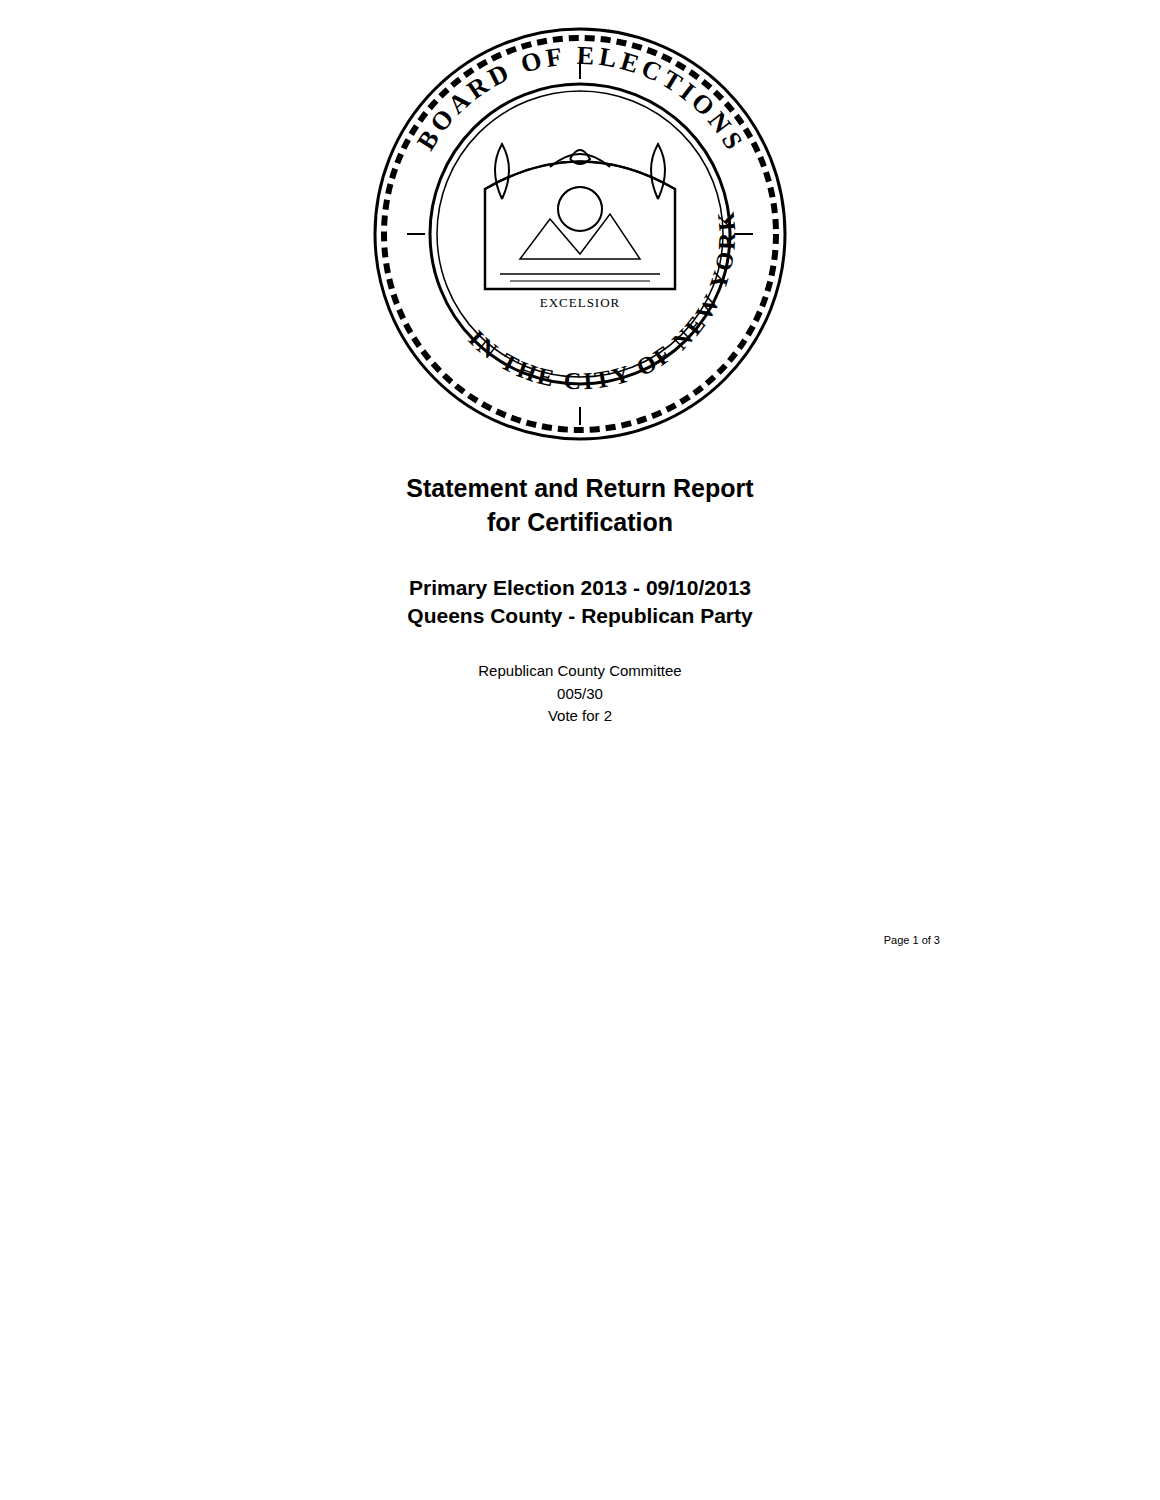Statement and Return Report
for Certification
Primary Election 2013 - 09/10/2013
Queens County - Republican Party
Republican County Committee
005/30
Vote for 2
Page 1 of 3